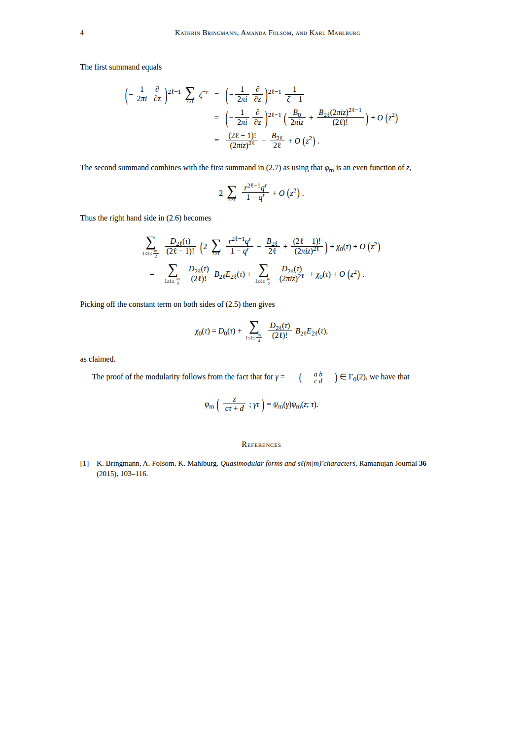4 Kathrin Bringmann, Amanda Folsom, and Karl Mahlburg
The first summand equals
| ( − 1 2 πi ∂ ∂ z ) 2ℓ−1 ∑ r ≥1 ζ − r | = | ( − 1 2 πi ∂ ∂ z ) 2ℓ−1 1 ζ − 1 |
| | = | ( − 1 2 πi ∂ ∂ z ) 2ℓ−1 ( B 0 2 πiz + B 2ℓ (2 πiz ) 2ℓ−1 (2ℓ)! ) + O ( z 2 ) |
| | = | (2ℓ − 1)! (2 πiz ) 2ℓ − B 2ℓ 2ℓ + O ( z 2 ) . |
The second summand combines with the first summand in (2.7) as using that φm is an even function of z,
2 ∑r≥1 r2ℓ−1qr 1 − qr + O (z2) .
Thus the right hand side in (2.6) becomes
| ∑ 1≤ℓ≤ m 2 D 2ℓ ( τ ) (2ℓ − 1)! ( 2 ∑ r ≥1 r 2ℓ−1 q r 1 − q r − B 2ℓ 2ℓ + (2ℓ − 1)! (2 πiz ) 2ℓ ) + χ 0 ( τ ) + O ( z 2 ) |
| = − ∑ 1≤ℓ≤ m 2 D 2ℓ ( τ ) (2ℓ)! B 2ℓ E 2ℓ ( τ ) + ∑ 1≤ℓ≤ m 2 D 2ℓ ( τ ) (2 πiz ) 2ℓ + χ 0 ( τ ) + O ( z 2 ) . |
Picking off the constant term on both sides of (2.5) then gives
χ0(τ) = D0(τ) + ∑1≤ℓ≤m 2 D2ℓ(τ)(2ℓ)! B2ℓE2ℓ(τ),
as claimed.
The proof of the modularity follows from the fact that for γ = (a b c d) ∈ Γ0(2), we have that
φm ( zcτ + d ; γτ ) = ψm(γ)φm(z; τ).
References
[1] K. Bringmann, A. Folsom, K. Mahlburg, Quasimodular forms and sℓ(m|m)̂ characters, Ramanujan Journal 36 (2015), 103–116.